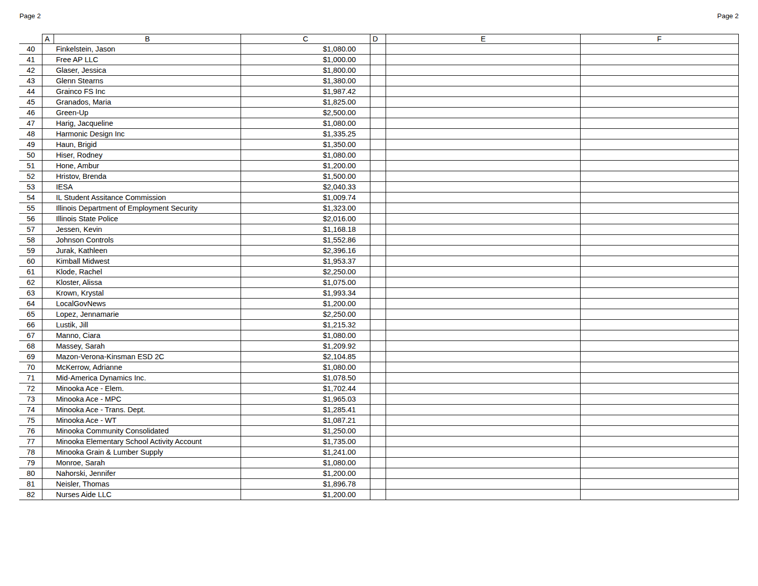Page 2 Page 2
| | A | B | C | D | E | F |
| --- | --- | --- | --- | --- | --- | --- |
| 40 | | Finkelstein, Jason | $1,080.00 | | | |
| 41 | | Free AP LLC | $1,000.00 | | | |
| 42 | | Glaser, Jessica | $1,800.00 | | | |
| 43 | | Glenn Stearns | $1,380.00 | | | |
| 44 | | Grainco FS Inc | $1,987.42 | | | |
| 45 | | Granados, Maria | $1,825.00 | | | |
| 46 | | Green-Up | $2,500.00 | | | |
| 47 | | Harig, Jacqueline | $1,080.00 | | | |
| 48 | | Harmonic Design Inc | $1,335.25 | | | |
| 49 | | Haun, Brigid | $1,350.00 | | | |
| 50 | | Hiser, Rodney | $1,080.00 | | | |
| 51 | | Hone, Ambur | $1,200.00 | | | |
| 52 | | Hristov, Brenda | $1,500.00 | | | |
| 53 | | IESA | $2,040.33 | | | |
| 54 | | IL Student Assitance Commission | $1,009.74 | | | |
| 55 | | Illinois Department of Employment Security | $1,323.00 | | | |
| 56 | | Illinois State Police | $2,016.00 | | | |
| 57 | | Jessen, Kevin | $1,168.18 | | | |
| 58 | | Johnson Controls | $1,552.86 | | | |
| 59 | | Jurak, Kathleen | $2,396.16 | | | |
| 60 | | Kimball Midwest | $1,953.37 | | | |
| 61 | | Klode, Rachel | $2,250.00 | | | |
| 62 | | Kloster, Alissa | $1,075.00 | | | |
| 63 | | Krown, Krystal | $1,993.34 | | | |
| 64 | | LocalGovNews | $1,200.00 | | | |
| 65 | | Lopez, Jennamarie | $2,250.00 | | | |
| 66 | | Lustik, Jill | $1,215.32 | | | |
| 67 | | Manno, Ciara | $1,080.00 | | | |
| 68 | | Massey, Sarah | $1,209.92 | | | |
| 69 | | Mazon-Verona-Kinsman ESD 2C | $2,104.85 | | | |
| 70 | | McKerrow, Adrianne | $1,080.00 | | | |
| 71 | | Mid-America Dynamics Inc. | $1,078.50 | | | |
| 72 | | Minooka Ace - Elem. | $1,702.44 | | | |
| 73 | | Minooka Ace - MPC | $1,965.03 | | | |
| 74 | | Minooka Ace - Trans. Dept. | $1,285.41 | | | |
| 75 | | Minooka Ace - WT | $1,087.21 | | | |
| 76 | | Minooka Community Consolidated | $1,250.00 | | | |
| 77 | | Minooka Elementary School Activity Account | $1,735.00 | | | |
| 78 | | Minooka Grain & Lumber Supply | $1,241.00 | | | |
| 79 | | Monroe, Sarah | $1,080.00 | | | |
| 80 | | Nahorski, Jennifer | $1,200.00 | | | |
| 81 | | Neisler, Thomas | $1,896.78 | | | |
| 82 | | Nurses Aide LLC | $1,200.00 | | | |